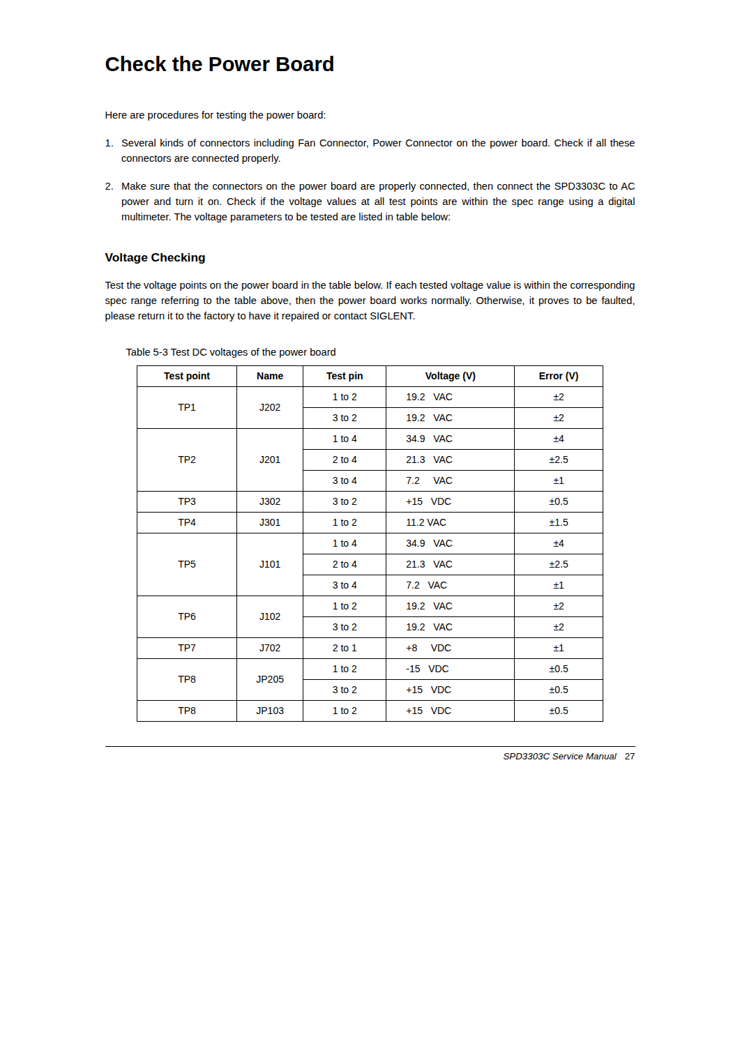Check the Power Board
Here are procedures for testing the power board:
Several kinds of connectors including Fan Connector, Power Connector on the power board. Check if all these connectors are connected properly.
Make sure that the connectors on the power board are properly connected, then connect the SPD3303C to AC power and turn it on. Check if the voltage values at all test points are within the spec range using a digital multimeter. The voltage parameters to be tested are listed in table below:
Voltage Checking
Test the voltage points on the power board in the table below. If each tested voltage value is within the corresponding spec range referring to the table above, then the power board works normally. Otherwise, it proves to be faulted, please return it to the factory to have it repaired or contact SIGLENT.
Table 5-3 Test DC voltages of the power board
| Test point | Name | Test pin | Voltage (V) | Error (V) |
| --- | --- | --- | --- | --- |
| TP1 | J202 | 1 to 2 | 19.2 VAC | ±2 |
| 3 to 2 | 19.2 VAC | ±2 |
| TP2 | J201 | 1 to 4 | 34.9 VAC | ±4 |
| 2 to 4 | 21.3 VAC | ±2.5 |
| 3 to 4 | 7.2 VAC | ±1 |
| TP3 | J302 | 3 to 2 | +15 VDC | ±0.5 |
| TP4 | J301 | 1 to 2 | 11.2 VAC | ±1.5 |
| TP5 | J101 | 1 to 4 | 34.9 VAC | ±4 |
| 2 to 4 | 21.3 VAC | ±2.5 |
| 3 to 4 | 7.2 VAC | ±1 |
| TP6 | J102 | 1 to 2 | 19.2 VAC | ±2 |
| 3 to 2 | 19.2 VAC | ±2 |
| TP7 | J702 | 2 to 1 | +8 VDC | ±1 |
| TP8 | JP205 | 1 to 2 | -15 VDC | ±0.5 |
| 3 to 2 | +15 VDC | ±0.5 |
| TP8 | JP103 | 1 to 2 | +15 VDC | ±0.5 |
SPD3303C Service Manual27